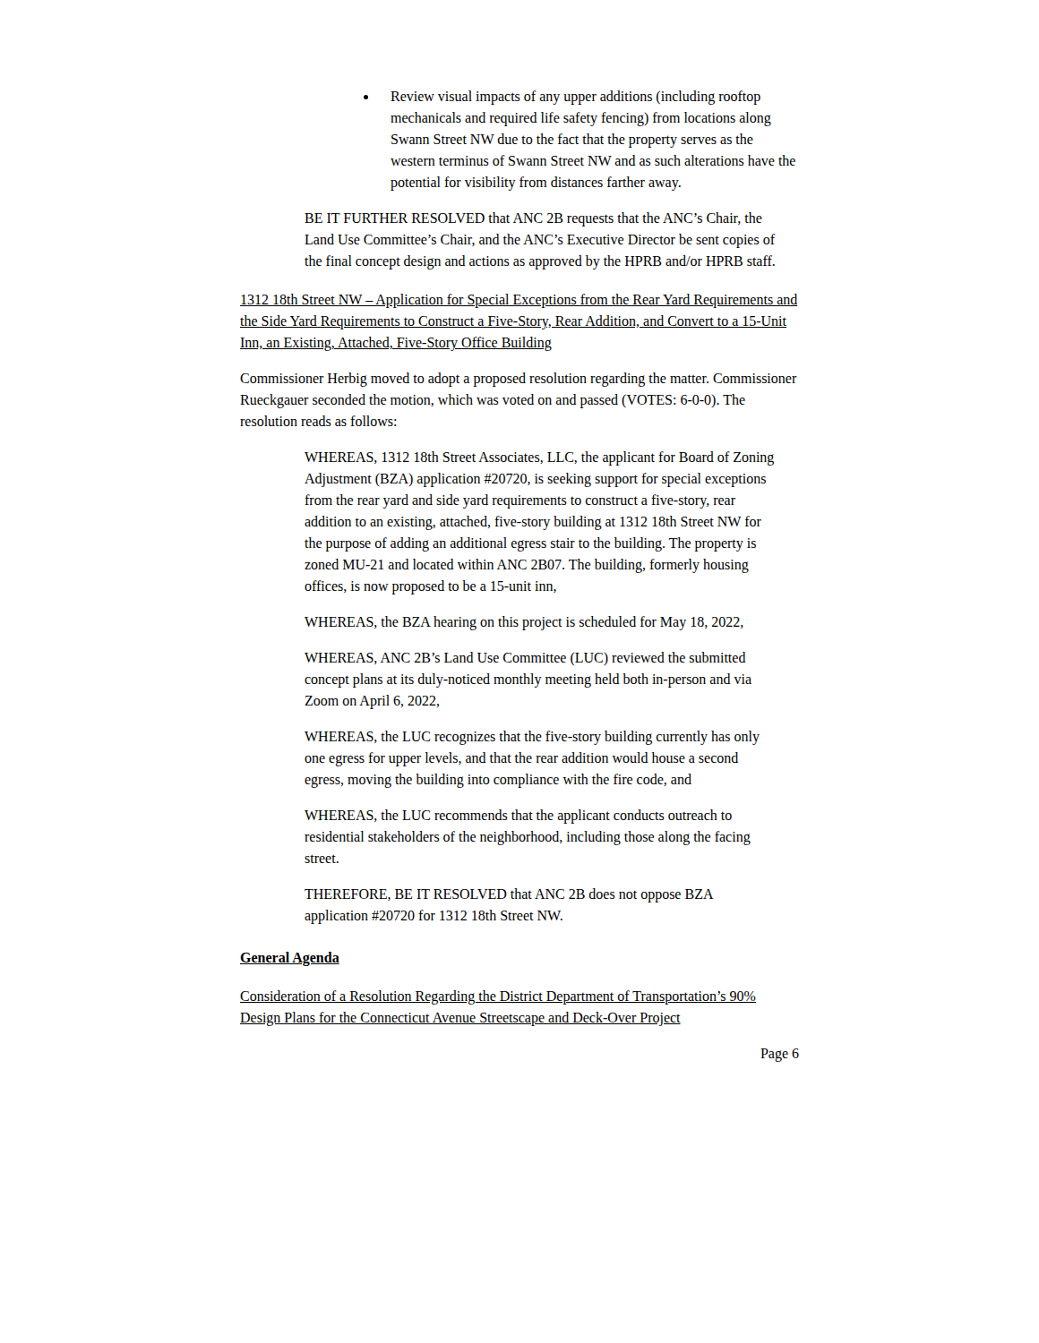Review visual impacts of any upper additions (including rooftop mechanicals and required life safety fencing) from locations along Swann Street NW due to the fact that the property serves as the western terminus of Swann Street NW and as such alterations have the potential for visibility from distances farther away.
BE IT FURTHER RESOLVED that ANC 2B requests that the ANC’s Chair, the Land Use Committee’s Chair, and the ANC’s Executive Director be sent copies of the final concept design and actions as approved by the HPRB and/or HPRB staff.
1312 18th Street NW – Application for Special Exceptions from the Rear Yard Requirements and the Side Yard Requirements to Construct a Five-Story, Rear Addition, and Convert to a 15-Unit Inn, an Existing, Attached, Five-Story Office Building
Commissioner Herbig moved to adopt a proposed resolution regarding the matter. Commissioner Rueckgauer seconded the motion, which was voted on and passed (VOTES: 6-0-0). The resolution reads as follows:
WHEREAS, 1312 18th Street Associates, LLC, the applicant for Board of Zoning Adjustment (BZA) application #20720, is seeking support for special exceptions from the rear yard and side yard requirements to construct a five-story, rear addition to an existing, attached, five-story building at 1312 18th Street NW for the purpose of adding an additional egress stair to the building. The property is zoned MU-21 and located within ANC 2B07. The building, formerly housing offices, is now proposed to be a 15-unit inn,
WHEREAS, the BZA hearing on this project is scheduled for May 18, 2022,
WHEREAS, ANC 2B’s Land Use Committee (LUC) reviewed the submitted concept plans at its duly-noticed monthly meeting held both in-person and via Zoom on April 6, 2022,
WHEREAS, the LUC recognizes that the five-story building currently has only one egress for upper levels, and that the rear addition would house a second egress, moving the building into compliance with the fire code, and
WHEREAS, the LUC recommends that the applicant conducts outreach to residential stakeholders of the neighborhood, including those along the facing street.
THEREFORE, BE IT RESOLVED that ANC 2B does not oppose BZA application #20720 for 1312 18th Street NW.
General Agenda
Consideration of a Resolution Regarding the District Department of Transportation’s 90% Design Plans for the Connecticut Avenue Streetscape and Deck-Over Project
Page 6